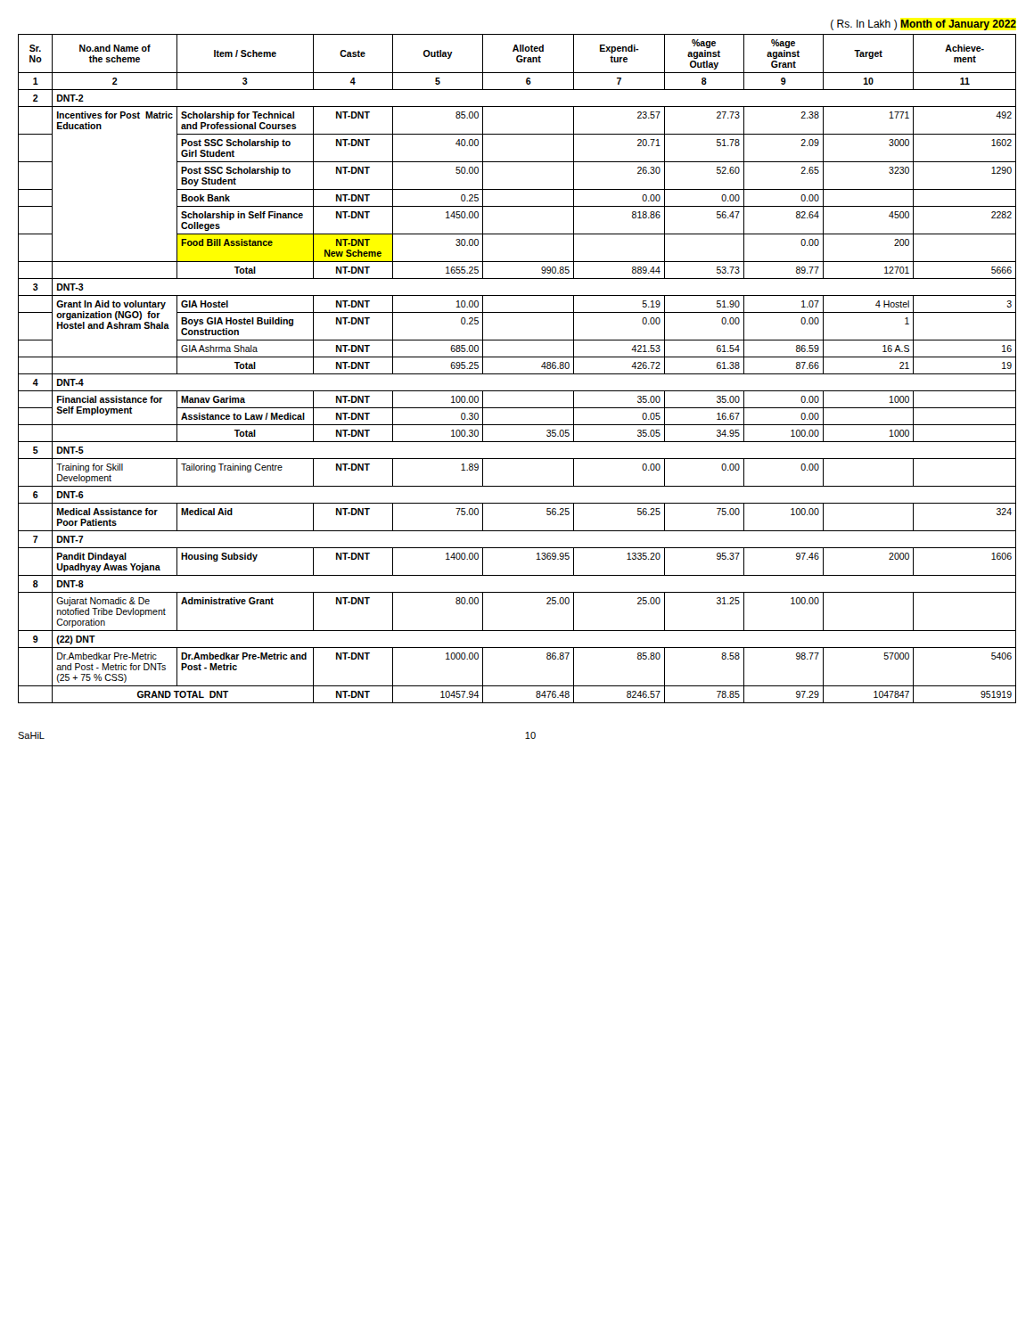( Rs. In Lakh ) Month of January 2022
| Sr. No | No.and Name of the scheme | Item / Scheme | Caste | Outlay | Alloted Grant | Expendi- ture | %age against Outlay | %age against Grant | Target | Achieve- ment |
| --- | --- | --- | --- | --- | --- | --- | --- | --- | --- | --- |
| 1 | 2 | 3 | 4 | 5 | 6 | 7 | 8 | 9 | 10 | 11 |
| 2 | DNT-2 |
| | Incentives for Post Matric Education | Scholarship for Technical and Professional Courses | NT-DNT | 85.00 | | 23.57 | 27.73 | 2.38 | 1771 | 492 |
| | Post SSC Scholarship to Girl Student | NT-DNT | 40.00 | | 20.71 | 51.78 | 2.09 | 3000 | 1602 |
| | Post SSC Scholarship to Boy Student | NT-DNT | 50.00 | | 26.30 | 52.60 | 2.65 | 3230 | 1290 |
| | Book Bank | NT-DNT | 0.25 | | 0.00 | 0.00 | 0.00 | | |
| | Scholarship in Self Finance Colleges | NT-DNT | 1450.00 | | 818.86 | 56.47 | 82.64 | 4500 | 2282 |
| | Food Bill Assistance | NT-DNT New Scheme | 30.00 | | | | 0.00 | 200 | |
| | | Total | NT-DNT | 1655.25 | 990.85 | 889.44 | 53.73 | 89.77 | 12701 | 5666 |
| 3 | DNT-3 |
| | Grant In Aid to voluntary organization (NGO) for Hostel and Ashram Shala | GIA Hostel | NT-DNT | 10.00 | | 5.19 | 51.90 | 1.07 | 4 Hostel | 3 |
| | Boys GIA Hostel Building Construction | NT-DNT | 0.25 | | 0.00 | 0.00 | 0.00 | 1 | |
| | GIA Ashrma Shala | NT-DNT | 685.00 | | 421.53 | 61.54 | 86.59 | 16 A.S | 16 |
| | | Total | NT-DNT | 695.25 | 486.80 | 426.72 | 61.38 | 87.66 | 21 | 19 |
| 4 | DNT-4 |
| | Financial assistance for Self Employment | Manav Garima | NT-DNT | 100.00 | | 35.00 | 35.00 | 0.00 | 1000 | |
| | Assistance to Law / Medical | NT-DNT | 0.30 | | 0.05 | 16.67 | 0.00 | | |
| | | Total | NT-DNT | 100.30 | 35.05 | 35.05 | 34.95 | 100.00 | 1000 | |
| 5 | DNT-5 |
| | Training for Skill Development | Tailoring Training Centre | NT-DNT | 1.89 | | 0.00 | 0.00 | 0.00 | | |
| 6 | DNT-6 |
| | Medical Assistance for Poor Patients | Medical Aid | NT-DNT | 75.00 | 56.25 | 56.25 | 75.00 | 100.00 | | 324 |
| 7 | DNT-7 |
| | Pandit Dindayal Upadhyay Awas Yojana | Housing Subsidy | NT-DNT | 1400.00 | 1369.95 | 1335.20 | 95.37 | 97.46 | 2000 | 1606 |
| 8 | DNT-8 |
| | Gujarat Nomadic & De notofied Tribe Devlopment Corporation | Administrative Grant | NT-DNT | 80.00 | 25.00 | 25.00 | 31.25 | 100.00 | | |
| 9 | (22) DNT |
| | Dr.Ambedkar Pre-Metric and Post - Metric for DNTs (25 + 75 % CSS) | Dr.Ambedkar Pre-Metric and Post - Metric | NT-DNT | 1000.00 | 86.87 | 85.80 | 8.58 | 98.77 | 57000 | 5406 |
| | GRAND TOTAL DNT | NT-DNT | 10457.94 | 8476.48 | 8246.57 | 78.85 | 97.29 | 1047847 | 951919 |
SaHiL
10